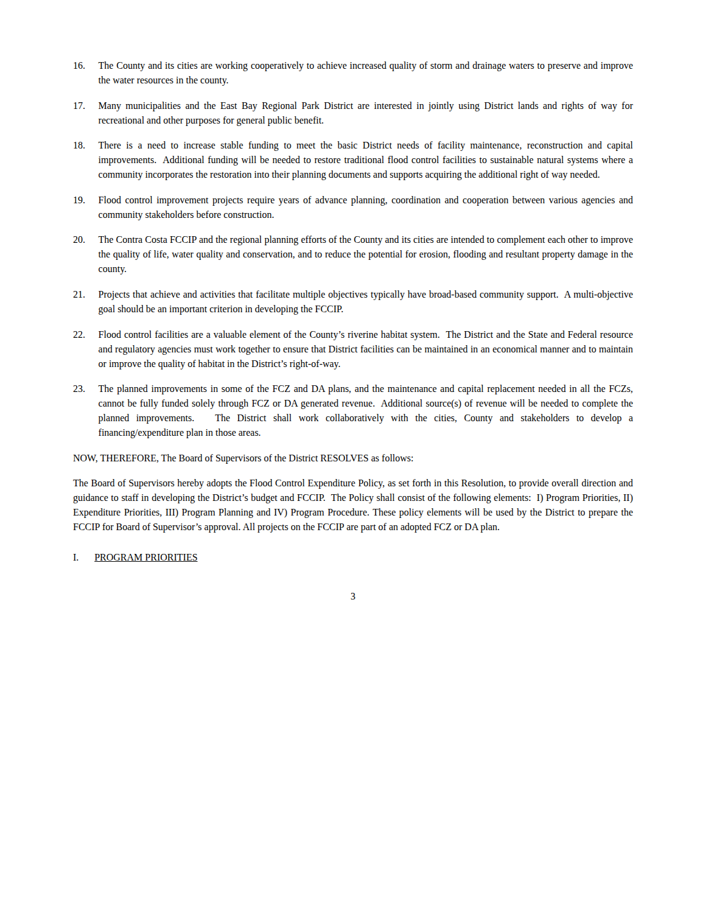16. The County and its cities are working cooperatively to achieve increased quality of storm and drainage waters to preserve and improve the water resources in the county.
17. Many municipalities and the East Bay Regional Park District are interested in jointly using District lands and rights of way for recreational and other purposes for general public benefit.
18. There is a need to increase stable funding to meet the basic District needs of facility maintenance, reconstruction and capital improvements. Additional funding will be needed to restore traditional flood control facilities to sustainable natural systems where a community incorporates the restoration into their planning documents and supports acquiring the additional right of way needed.
19. Flood control improvement projects require years of advance planning, coordination and cooperation between various agencies and community stakeholders before construction.
20. The Contra Costa FCCIP and the regional planning efforts of the County and its cities are intended to complement each other to improve the quality of life, water quality and conservation, and to reduce the potential for erosion, flooding and resultant property damage in the county.
21. Projects that achieve and activities that facilitate multiple objectives typically have broad-based community support. A multi-objective goal should be an important criterion in developing the FCCIP.
22. Flood control facilities are a valuable element of the County’s riverine habitat system. The District and the State and Federal resource and regulatory agencies must work together to ensure that District facilities can be maintained in an economical manner and to maintain or improve the quality of habitat in the District’s right-of-way.
23. The planned improvements in some of the FCZ and DA plans, and the maintenance and capital replacement needed in all the FCZs, cannot be fully funded solely through FCZ or DA generated revenue. Additional source(s) of revenue will be needed to complete the planned improvements. The District shall work collaboratively with the cities, County and stakeholders to develop a financing/expenditure plan in those areas.
NOW, THEREFORE, The Board of Supervisors of the District RESOLVES as follows:
The Board of Supervisors hereby adopts the Flood Control Expenditure Policy, as set forth in this Resolution, to provide overall direction and guidance to staff in developing the District’s budget and FCCIP. The Policy shall consist of the following elements: I) Program Priorities, II) Expenditure Priorities, III) Program Planning and IV) Program Procedure. These policy elements will be used by the District to prepare the FCCIP for Board of Supervisor’s approval. All projects on the FCCIP are part of an adopted FCZ or DA plan.
I. PROGRAM PRIORITIES
3